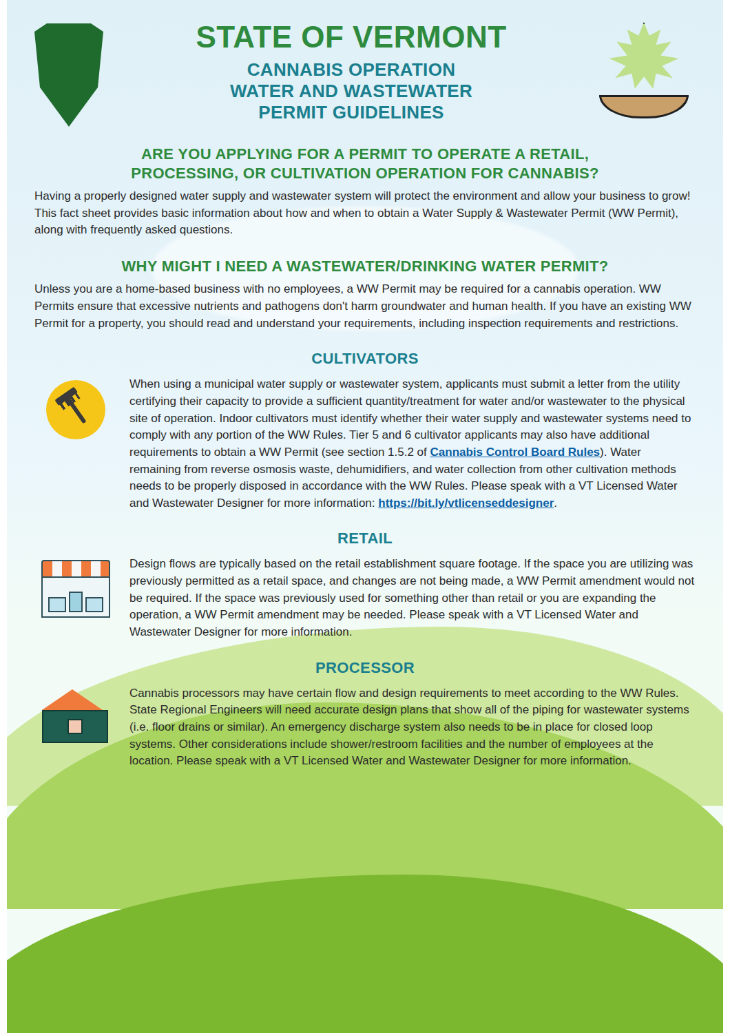State of Vermont
Cannabis Operation
Water and Wastewater
Permit Guidelines
Are you applying for a permit to operate a retail,
processing, or cultivation operation for cannabis?
Having a properly designed water supply and wastewater system will protect the environment and allow your business to grow! This fact sheet provides basic information about how and when to obtain a Water Supply & Wastewater Permit (WW Permit), along with frequently asked questions.
Why might I need a wastewater/drinking water permit?
Unless you are a home-based business with no employees, a WW Permit may be required for a cannabis operation. WW Permits ensure that excessive nutrients and pathogens don't harm groundwater and human health. If you have an existing WW Permit for a property, you should read and understand your requirements, including inspection requirements and restrictions.
Cultivators
When using a municipal water supply or wastewater system, applicants must submit a letter from the utility certifying their capacity to provide a sufficient quantity/treatment for water and/or wastewater to the physical site of operation. Indoor cultivators must identify whether their water supply and wastewater systems need to comply with any portion of the WW Rules. Tier 5 and 6 cultivator applicants may also have additional requirements to obtain a WW Permit (see section 1.5.2 of Cannabis Control Board Rules). Water remaining from reverse osmosis waste, dehumidifiers, and water collection from other cultivation methods needs to be properly disposed in accordance with the WW Rules. Please speak with a VT Licensed Water and Wastewater Designer for more information: https://bit.ly/vtlicenseddesigner.
Retail
Design flows are typically based on the retail establishment square footage. If the space you are utilizing was previously permitted as a retail space, and changes are not being made, a WW Permit amendment would not be required. If the space was previously used for something other than retail or you are expanding the operation, a WW Permit amendment may be needed. Please speak with a VT Licensed Water and Wastewater Designer for more information.
Processor
Cannabis processors may have certain flow and design requirements to meet according to the WW Rules. State Regional Engineers will need accurate design plans that show all of the piping for wastewater systems (i.e. floor drains or similar). An emergency discharge system also needs to be in place for closed loop systems. Other considerations include shower/restroom facilities and the number of employees at the location. Please speak with a VT Licensed Water and Wastewater Designer for more information.